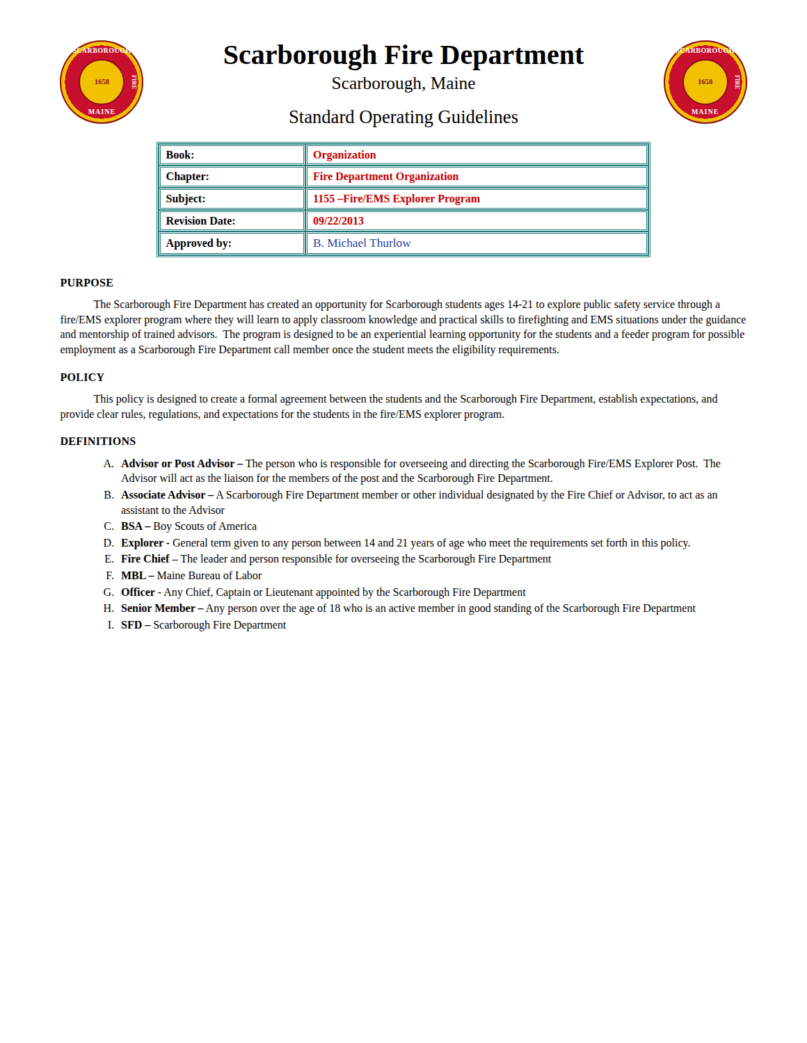FIRE
1658
Scarborough Fire Department
Scarborough, Maine
Standard Operating Guidelines
FIRE
1658
| Book: | Organization |
| Chapter: | Fire Department Organization |
| Subject: | 1155 –Fire/EMS Explorer Program |
| Revision Date: | 09/22/2013 |
| Approved by: | B. Michael Thurlow |
PURPOSE
The Scarborough Fire Department has created an opportunity for Scarborough students ages 14-21 to explore public safety service through a fire/EMS explorer program where they will learn to apply classroom knowledge and practical skills to firefighting and EMS situations under the guidance and mentorship of trained advisors. The program is designed to be an experiential learning opportunity for the students and a feeder program for possible employment as a Scarborough Fire Department call member once the student meets the eligibility requirements.
POLICY
This policy is designed to create a formal agreement between the students and the Scarborough Fire Department, establish expectations, and provide clear rules, regulations, and expectations for the students in the fire/EMS explorer program.
DEFINITIONS
Advisor or Post Advisor – The person who is responsible for overseeing and directing the Scarborough Fire/EMS Explorer Post. The Advisor will act as the liaison for the members of the post and the Scarborough Fire Department.
Associate Advisor – A Scarborough Fire Department member or other individual designated by the Fire Chief or Advisor, to act as an assistant to the Advisor
BSA – Boy Scouts of America
Explorer - General term given to any person between 14 and 21 years of age who meet the requirements set forth in this policy.
Fire Chief – The leader and person responsible for overseeing the Scarborough Fire Department
MBL – Maine Bureau of Labor
Officer - Any Chief, Captain or Lieutenant appointed by the Scarborough Fire Department
Senior Member – Any person over the age of 18 who is an active member in good standing of the Scarborough Fire Department
SFD – Scarborough Fire Department